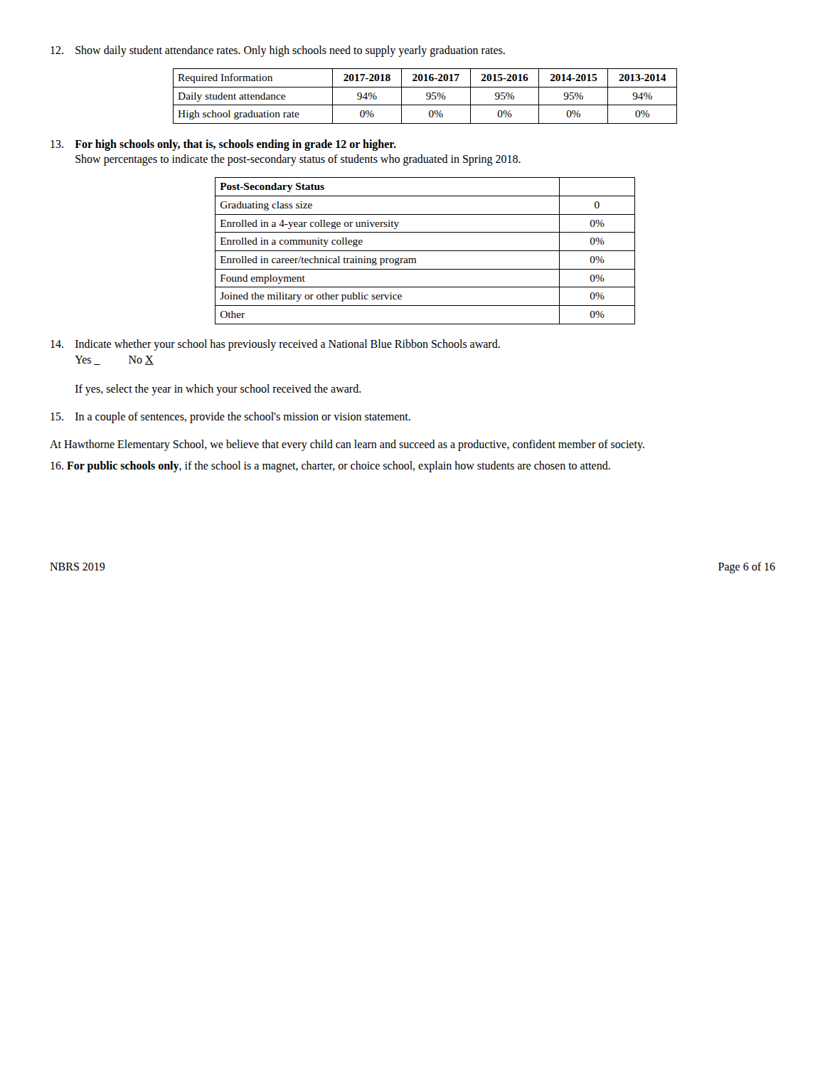12. Show daily student attendance rates. Only high schools need to supply yearly graduation rates.
| Required Information | 2017-2018 | 2016-2017 | 2015-2016 | 2014-2015 | 2013-2014 |
| --- | --- | --- | --- | --- | --- |
| Daily student attendance | 94% | 95% | 95% | 95% | 94% |
| High school graduation rate | 0% | 0% | 0% | 0% | 0% |
13. For high schools only, that is, schools ending in grade 12 or higher.
Show percentages to indicate the post-secondary status of students who graduated in Spring 2018.
| Post-Secondary Status | |
| Graduating class size | 0 |
| Enrolled in a 4-year college or university | 0% |
| Enrolled in a community college | 0% |
| Enrolled in career/technical training program | 0% |
| Found employment | 0% |
| Joined the military or other public service | 0% |
| Other | 0% |
14. Indicate whether your school has previously received a National Blue Ribbon Schools award.
Yes No X
If yes, select the year in which your school received the award.
15. In a couple of sentences, provide the school's mission or vision statement.
At Hawthorne Elementary School, we believe that every child can learn and succeed as a productive, confident member of society.
16. For public schools only, if the school is a magnet, charter, or choice school, explain how students are chosen to attend.
NBRS 2019 Page 6 of 16